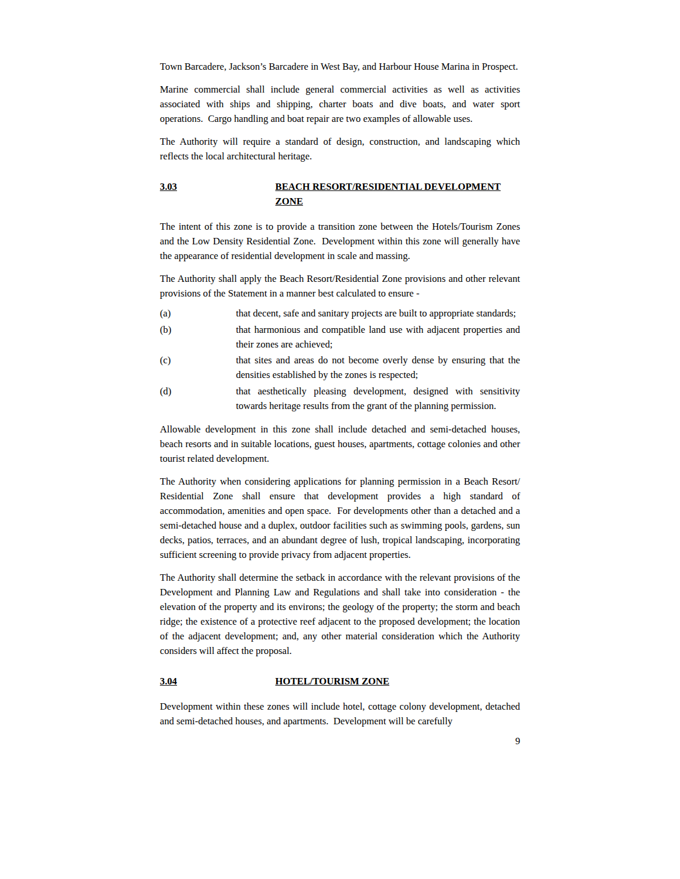Town Barcadere, Jackson’s Barcadere in West Bay, and Harbour House Marina in Prospect.
Marine commercial shall include general commercial activities as well as activities associated with ships and shipping, charter boats and dive boats, and water sport operations. Cargo handling and boat repair are two examples of allowable uses.
The Authority will require a standard of design, construction, and landscaping which reflects the local architectural heritage.
3.03 BEACH RESORT/RESIDENTIAL DEVELOPMENT ZONE
The intent of this zone is to provide a transition zone between the Hotels/Tourism Zones and the Low Density Residential Zone. Development within this zone will generally have the appearance of residential development in scale and massing.
The Authority shall apply the Beach Resort/Residential Zone provisions and other relevant provisions of the Statement in a manner best calculated to ensure -
(a) that decent, safe and sanitary projects are built to appropriate standards;
(b) that harmonious and compatible land use with adjacent properties and their zones are achieved;
(c) that sites and areas do not become overly dense by ensuring that the densities established by the zones is respected;
(d) that aesthetically pleasing development, designed with sensitivity towards heritage results from the grant of the planning permission.
Allowable development in this zone shall include detached and semi-detached houses, beach resorts and in suitable locations, guest houses, apartments, cottage colonies and other tourist related development.
The Authority when considering applications for planning permission in a Beach Resort/ Residential Zone shall ensure that development provides a high standard of accommodation, amenities and open space. For developments other than a detached and a semi-detached house and a duplex, outdoor facilities such as swimming pools, gardens, sun decks, patios, terraces, and an abundant degree of lush, tropical landscaping, incorporating sufficient screening to provide privacy from adjacent properties.
The Authority shall determine the setback in accordance with the relevant provisions of the Development and Planning Law and Regulations and shall take into consideration - the elevation of the property and its environs; the geology of the property; the storm and beach ridge; the existence of a protective reef adjacent to the proposed development; the location of the adjacent development; and, any other material consideration which the Authority considers will affect the proposal.
3.04 HOTEL/TOURISM ZONE
Development within these zones will include hotel, cottage colony development, detached and semi-detached houses, and apartments. Development will be carefully
9